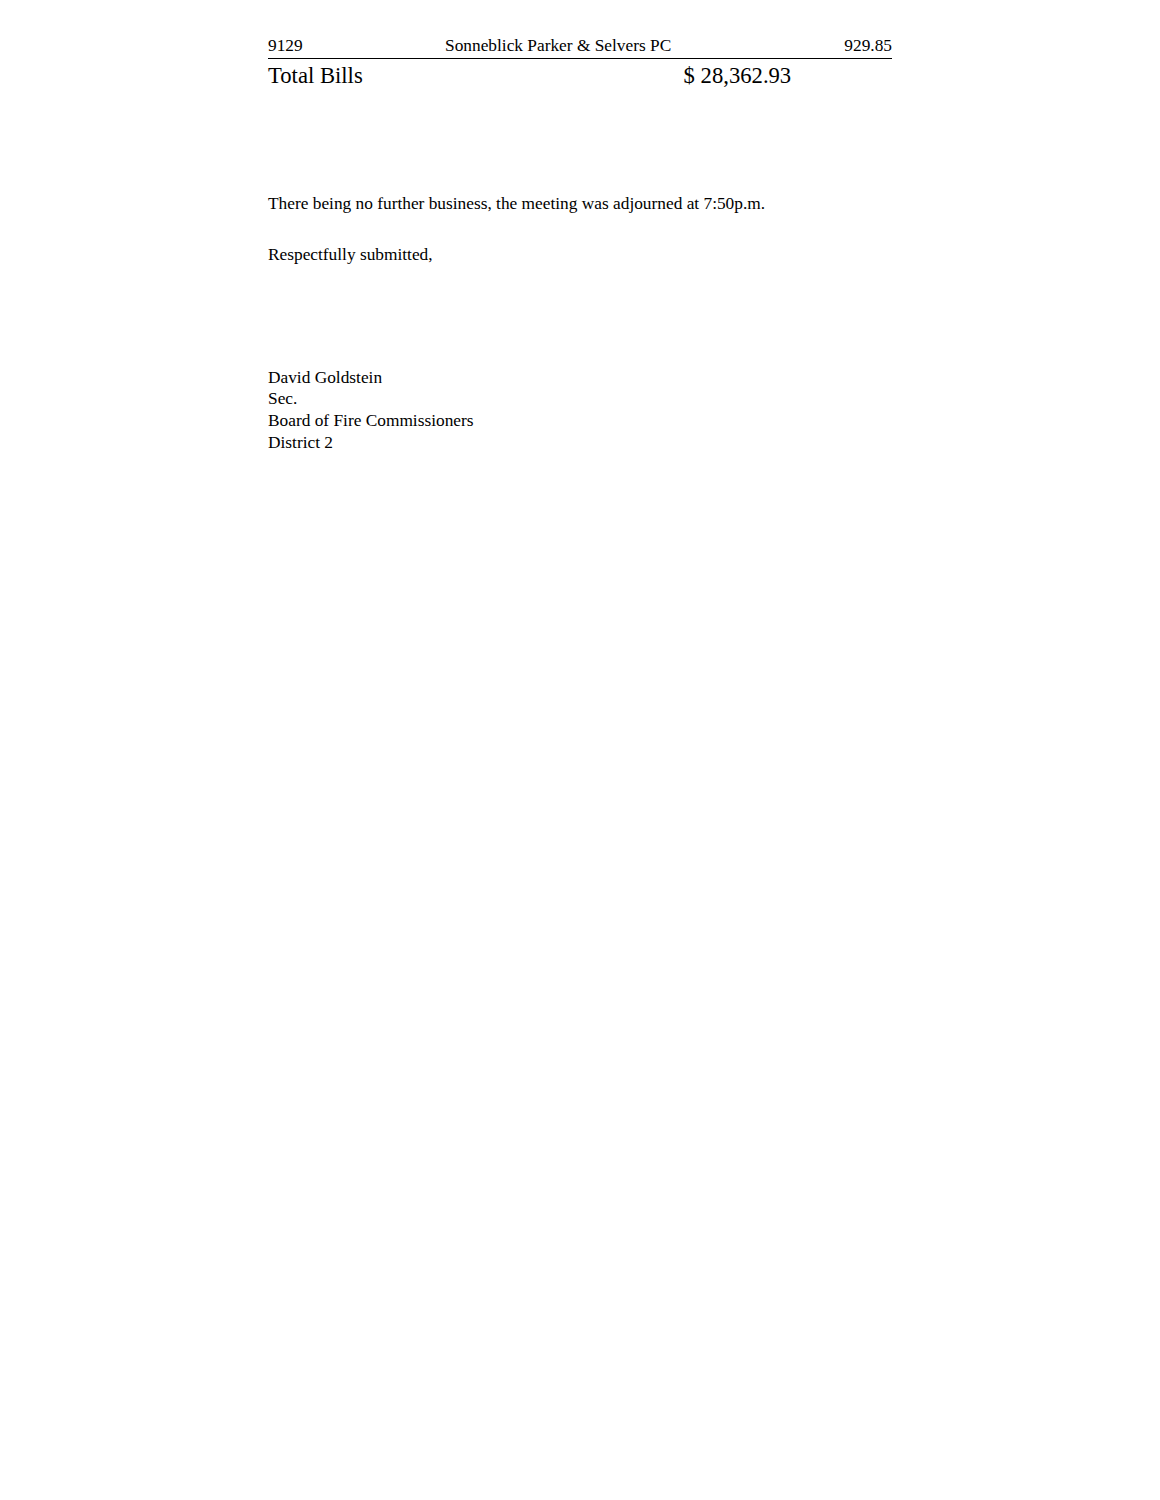| 9129 | Sonneblick Parker & Selvers PC | 929.85 |
Total Bills $ 28,362.93
There being no further business, the meeting was adjourned at 7:50p.m.
Respectfully submitted,
David Goldstein
Sec.
Board of Fire Commissioners
District 2